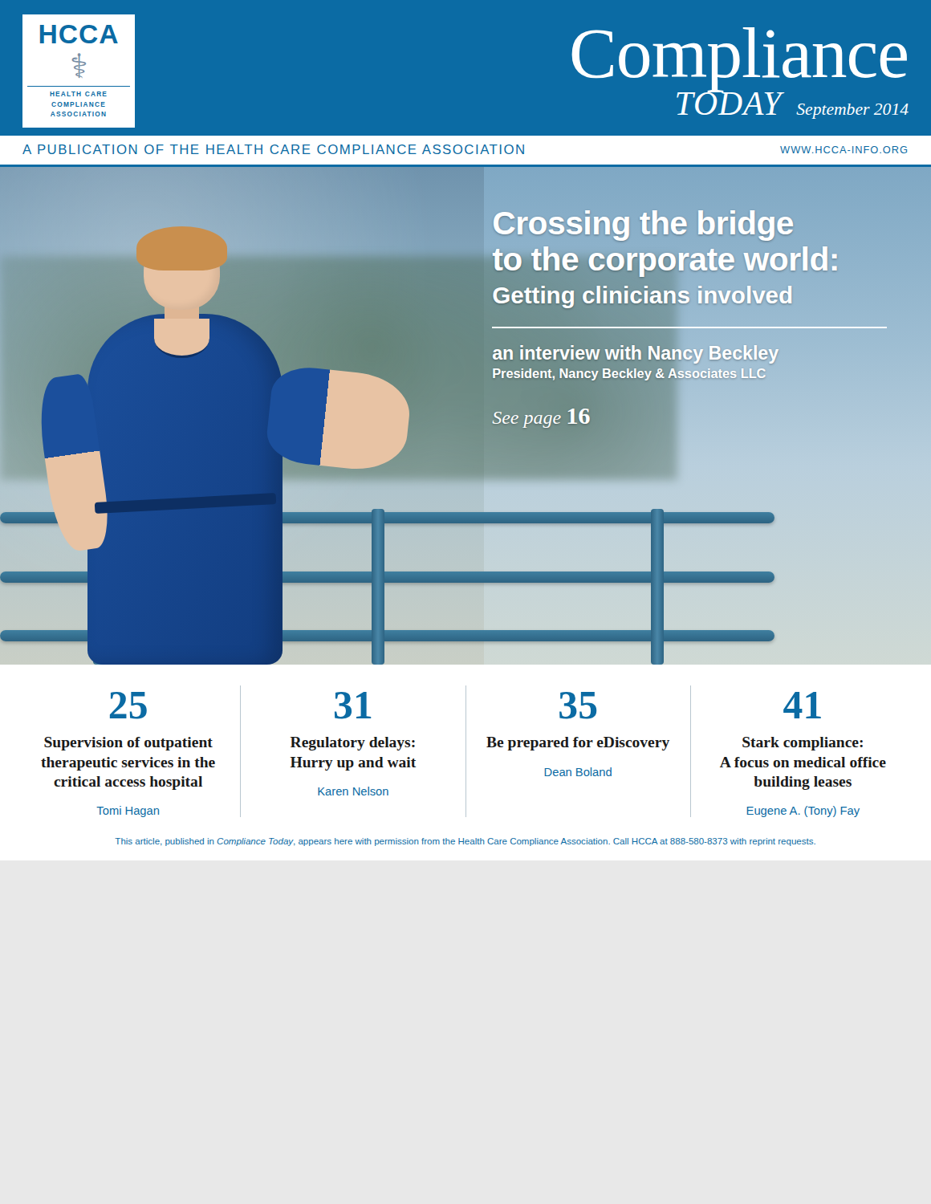HCCA
⚕
HEALTH CARE
COMPLIANCE
ASSOCIATION
Compliance
TODAY September 2014
A PUBLICATION OF THE HEALTH CARE COMPLIANCE ASSOCIATION
WWW.HCCA-INFO.ORG
Crossing the bridge
to the corporate world:
Getting clinicians involved
an interview with Nancy Beckley
President, Nancy Beckley & Associates LLC
See page 16
25
Supervision of outpatient therapeutic services in the critical access hospital
Tomi Hagan
31
Regulatory delays:
Hurry up and wait
Karen Nelson
35
Be prepared for eDiscovery
Dean Boland
41
Stark compliance:
A focus on medical office building leases
Eugene A. (Tony) Fay
This article, published in Compliance Today, appears here with permission from the Health Care Compliance Association. Call HCCA at 888-580-8373 with reprint requests.